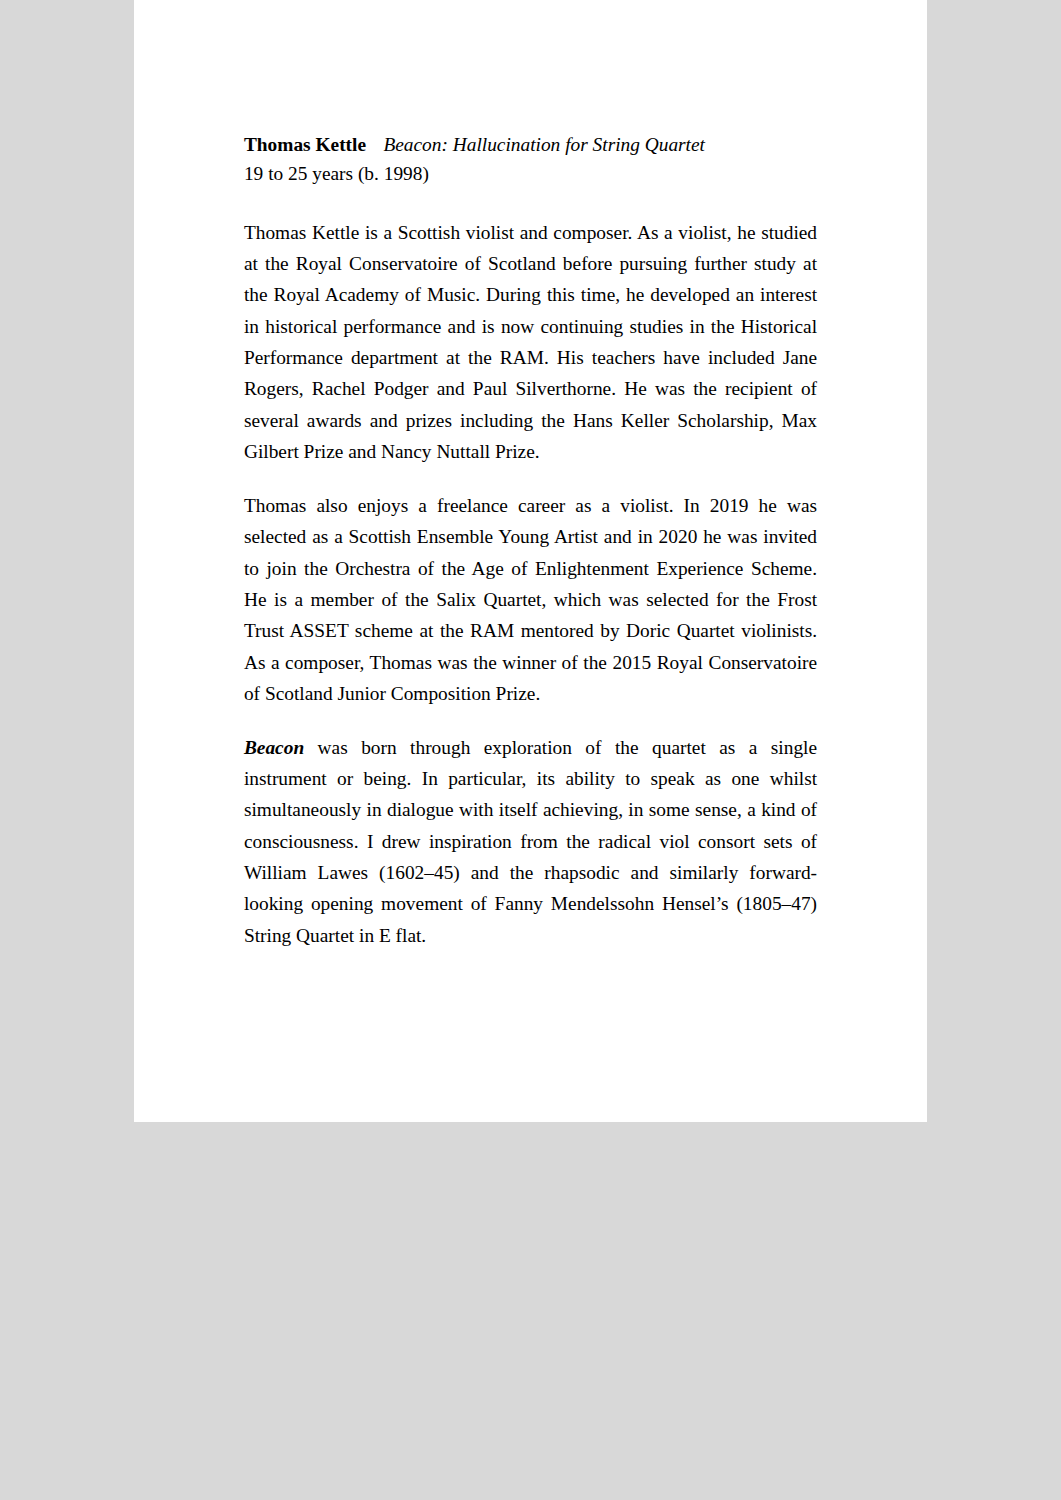Thomas KettleBeacon: Hallucination for String Quartet
19 to 25 years (b. 1998)
Thomas Kettle is a Scottish violist and composer. As a violist, he studied at the Royal Conservatoire of Scotland before pursuing further study at the Royal Academy of Music. During this time, he developed an interest in historical performance and is now continuing studies in the Historical Performance department at the RAM. His teachers have included Jane Rogers, Rachel Podger and Paul Silverthorne. He was the recipient of several awards and prizes including the Hans Keller Scholarship, Max Gilbert Prize and Nancy Nuttall Prize.
Thomas also enjoys a freelance career as a violist. In 2019 he was selected as a Scottish Ensemble Young Artist and in 2020 he was invited to join the Orchestra of the Age of Enlightenment Experience Scheme. He is a member of the Salix Quartet, which was selected for the Frost Trust ASSET scheme at the RAM mentored by Doric Quartet violinists. As a composer, Thomas was the winner of the 2015 Royal Conservatoire of Scotland Junior Composition Prize.
Beacon was born through exploration of the quartet as a single instrument or being. In particular, its ability to speak as one whilst simultaneously in dialogue with itself achieving, in some sense, a kind of consciousness. I drew inspiration from the radical viol consort sets of William Lawes (1602–45) and the rhapsodic and similarly forward-looking opening movement of Fanny Mendelssohn Hensel’s (1805–47) String Quartet in E flat.